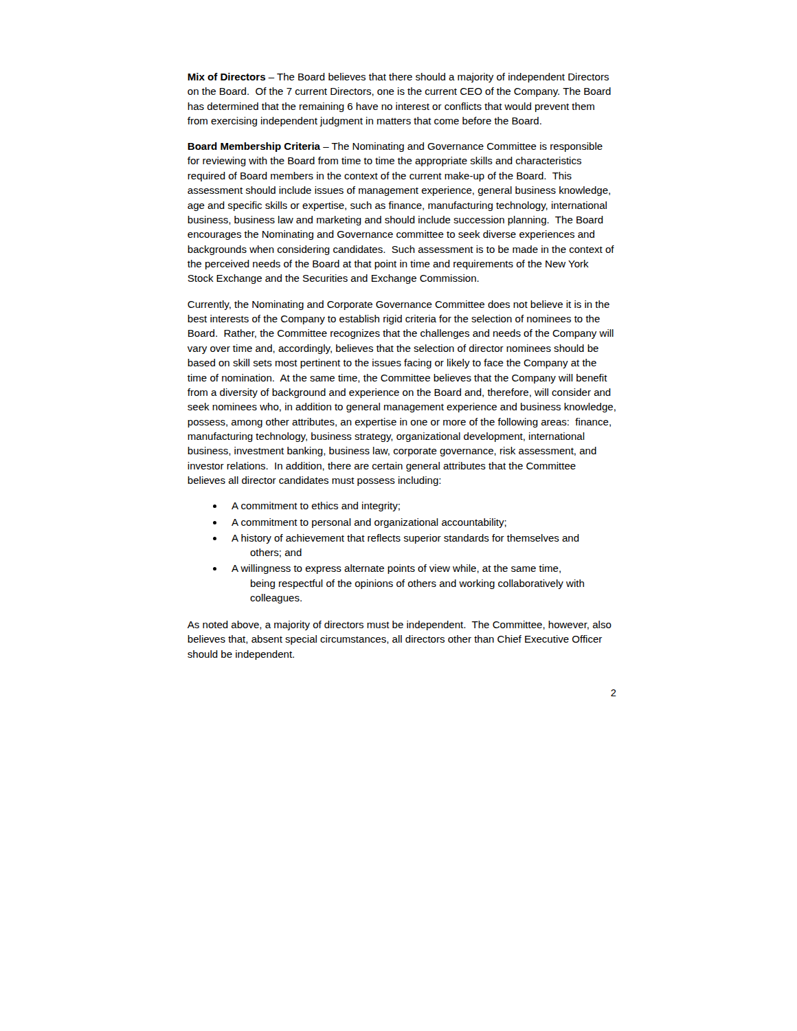Mix of Directors – The Board believes that there should a majority of independent Directors on the Board. Of the 7 current Directors, one is the current CEO of the Company. The Board has determined that the remaining 6 have no interest or conflicts that would prevent them from exercising independent judgment in matters that come before the Board.
Board Membership Criteria – The Nominating and Governance Committee is responsible for reviewing with the Board from time to time the appropriate skills and characteristics required of Board members in the context of the current make-up of the Board. This assessment should include issues of management experience, general business knowledge, age and specific skills or expertise, such as finance, manufacturing technology, international business, business law and marketing and should include succession planning. The Board encourages the Nominating and Governance committee to seek diverse experiences and backgrounds when considering candidates. Such assessment is to be made in the context of the perceived needs of the Board at that point in time and requirements of the New York Stock Exchange and the Securities and Exchange Commission.
Currently, the Nominating and Corporate Governance Committee does not believe it is in the best interests of the Company to establish rigid criteria for the selection of nominees to the Board. Rather, the Committee recognizes that the challenges and needs of the Company will vary over time and, accordingly, believes that the selection of director nominees should be based on skill sets most pertinent to the issues facing or likely to face the Company at the time of nomination. At the same time, the Committee believes that the Company will benefit from a diversity of background and experience on the Board and, therefore, will consider and seek nominees who, in addition to general management experience and business knowledge, possess, among other attributes, an expertise in one or more of the following areas: finance, manufacturing technology, business strategy, organizational development, international business, investment banking, business law, corporate governance, risk assessment, and investor relations. In addition, there are certain general attributes that the Committee believes all director candidates must possess including:
A commitment to ethics and integrity;
A commitment to personal and organizational accountability;
A history of achievement that reflects superior standards for themselves and others; and
A willingness to express alternate points of view while, at the same time, being respectful of the opinions of others and working collaboratively with colleagues.
As noted above, a majority of directors must be independent. The Committee, however, also believes that, absent special circumstances, all directors other than Chief Executive Officer should be independent.
2